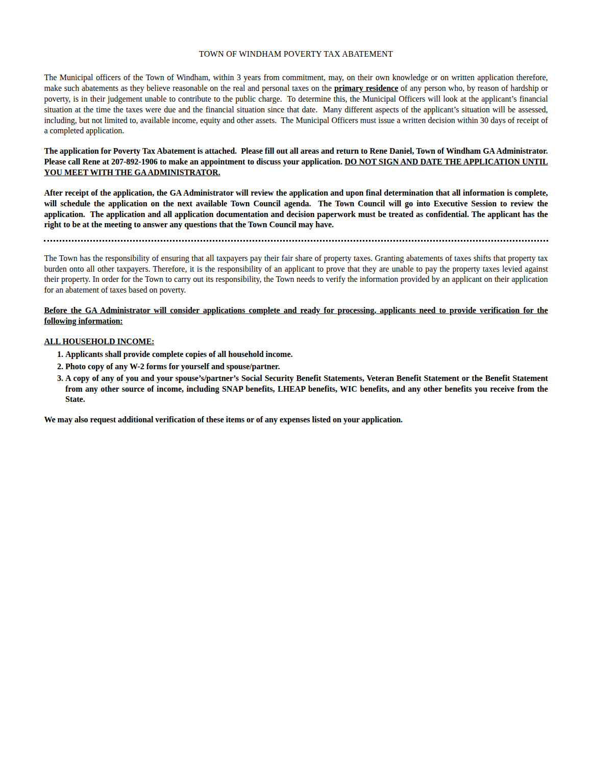TOWN OF WINDHAM POVERTY TAX ABATEMENT
The Municipal officers of the Town of Windham, within 3 years from commitment, may, on their own knowledge or on written application therefore, make such abatements as they believe reasonable on the real and personal taxes on the primary residence of any person who, by reason of hardship or poverty, is in their judgement unable to contribute to the public charge. To determine this, the Municipal Officers will look at the applicant’s financial situation at the time the taxes were due and the financial situation since that date. Many different aspects of the applicant’s situation will be assessed, including, but not limited to, available income, equity and other assets. The Municipal Officers must issue a written decision within 30 days of receipt of a completed application.
The application for Poverty Tax Abatement is attached. Please fill out all areas and return to Rene Daniel, Town of Windham GA Administrator. Please call Rene at 207-892-1906 to make an appointment to discuss your application. DO NOT SIGN AND DATE THE APPLICATION UNTIL YOU MEET WITH THE GA ADMINISTRATOR.
After receipt of the application, the GA Administrator will review the application and upon final determination that all information is complete, will schedule the application on the next available Town Council agenda. The Town Council will go into Executive Session to review the application. The application and all application documentation and decision paperwork must be treated as confidential. The applicant has the right to be at the meeting to answer any questions that the Town Council may have.
The Town has the responsibility of ensuring that all taxpayers pay their fair share of property taxes. Granting abatements of taxes shifts that property tax burden onto all other taxpayers. Therefore, it is the responsibility of an applicant to prove that they are unable to pay the property taxes levied against their property. In order for the Town to carry out its responsibility, the Town needs to verify the information provided by an applicant on their application for an abatement of taxes based on poverty.
Before the GA Administrator will consider applications complete and ready for processing, applicants need to provide verification for the following information:
ALL HOUSEHOLD INCOME:
Applicants shall provide complete copies of all household income.
Photo copy of any W-2 forms for yourself and spouse/partner.
A copy of any of you and your spouse’s/partner’s Social Security Benefit Statements, Veteran Benefit Statement or the Benefit Statement from any other source of income, including SNAP benefits, LHEAP benefits, WIC benefits, and any other benefits you receive from the State.
We may also request additional verification of these items or of any expenses listed on your application.